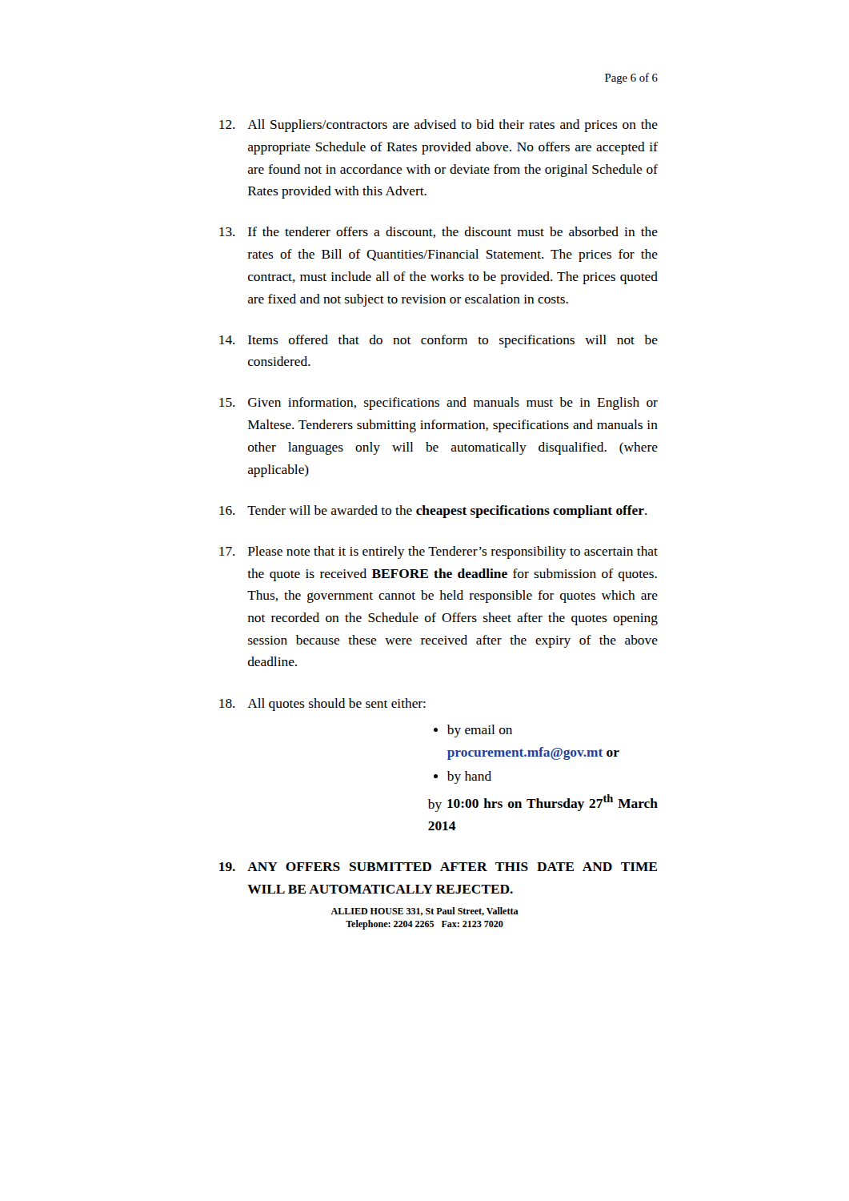Page 6 of 6
All Suppliers/contractors are advised to bid their rates and prices on the appropriate Schedule of Rates provided above. No offers are accepted if are found not in accordance with or deviate from the original Schedule of Rates provided with this Advert.
If the tenderer offers a discount, the discount must be absorbed in the rates of the Bill of Quantities/Financial Statement. The prices for the contract, must include all of the works to be provided. The prices quoted are fixed and not subject to revision or escalation in costs.
Items offered that do not conform to specifications will not be considered.
Given information, specifications and manuals must be in English or Maltese. Tenderers submitting information, specifications and manuals in other languages only will be automatically disqualified. (where applicable)
Tender will be awarded to the cheapest specifications compliant offer.
Please note that it is entirely the Tenderer’s responsibility to ascertain that the quote is received BEFORE the deadline for submission of quotes. Thus, the government cannot be held responsible for quotes which are not recorded on the Schedule of Offers sheet after the quotes opening session because these were received after the expiry of the above deadline.
All quotes should be sent either:
by email on procurement.mfa@gov.mt or
by hand
by 10:00 hrs on Thursday 27th March 2014
ANY OFFERS SUBMITTED AFTER THIS DATE AND TIME WILL BE AUTOMATICALLY REJECTED.
ALLIED HOUSE 331, St Paul Street, Valletta
Telephone: 2204 2265 Fax: 2123 7020